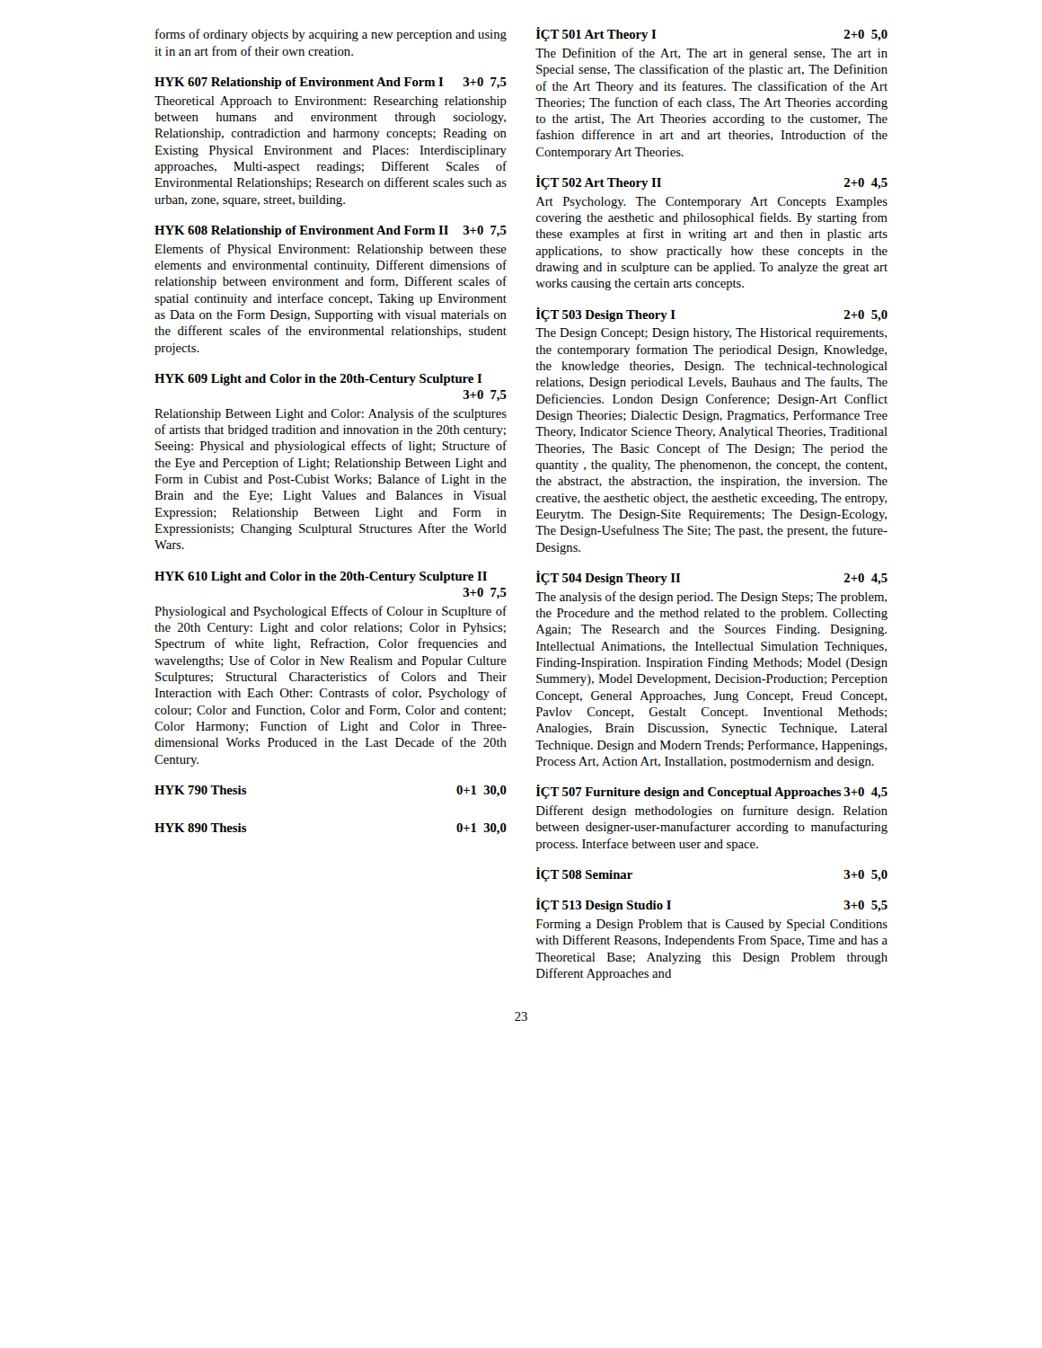forms of ordinary objects by acquiring a new perception and using it in an art from of their own creation.
HYK 607 Relationship of Environment And Form I 3+0 7,5
Theoretical Approach to Environment: Researching relationship between humans and environment through sociology, Relationship, contradiction and harmony concepts; Reading on Existing Physical Environment and Places: Interdisciplinary approaches, Multi-aspect readings; Different Scales of Environmental Relationships; Research on different scales such as urban, zone, square, street, building.
HYK 608 Relationship of Environment And Form II 3+0 7,5
Elements of Physical Environment: Relationship between these elements and environmental continuity, Different dimensions of relationship between environment and form, Different scales of spatial continuity and interface concept, Taking up Environment as Data on the Form Design, Supporting with visual materials on the different scales of the environmental relationships, student projects.
HYK 609 Light and Color in the 20th-Century Sculpture I 3+0 7,5
Relationship Between Light and Color: Analysis of the sculptures of artists that bridged tradition and innovation in the 20th century; Seeing: Physical and physiological effects of light; Structure of the Eye and Perception of Light; Relationship Between Light and Form in Cubist and Post-Cubist Works; Balance of Light in the Brain and the Eye; Light Values and Balances in Visual Expression; Relationship Between Light and Form in Expressionists; Changing Sculptural Structures After the World Wars.
HYK 610 Light and Color in the 20th-Century Sculpture II 3+0 7,5
Physiological and Psychological Effects of Colour in Scuplture of the 20th Century: Light and color relations; Color in Pyhsics; Spectrum of white light, Refraction, Color frequencies and wavelengths; Use of Color in New Realism and Popular Culture Sculptures; Structural Characteristics of Colors and Their Interaction with Each Other: Contrasts of color, Psychology of colour; Color and Function, Color and Form, Color and content; Color Harmony; Function of Light and Color in Three-dimensional Works Produced in the Last Decade of the 20th Century.
HYK 790 Thesis 0+1 30,0
HYK 890 Thesis 0+1 30,0
İÇT 501 Art Theory I 2+0 5,0
The Definition of the Art, The art in general sense, The art in Special sense, The classification of the plastic art, The Definition of the Art Theory and its features. The classification of the Art Theories; The function of each class, The Art Theories according to the artist, The Art Theories according to the customer, The fashion difference in art and art theories, Introduction of the Contemporary Art Theories.
İÇT 502 Art Theory II 2+0 4,5
Art Psychology. The Contemporary Art Concepts Examples covering the aesthetic and philosophical fields. By starting from these examples at first in writing art and then in plastic arts applications, to show practically how these concepts in the drawing and in sculpture can be applied. To analyze the great art works causing the certain arts concepts.
İÇT 503 Design Theory I 2+0 5,0
The Design Concept; Design history, The Historical requirements, the contemporary formation The periodical Design, Knowledge, the knowledge theories, Design. The technical-technological relations, Design periodical Levels, Bauhaus and The faults, The Deficiencies. London Design Conference; Design-Art Conflict Design Theories; Dialectic Design, Pragmatics, Performance Tree Theory, Indicator Science Theory, Analytical Theories, Traditional Theories, The Basic Concept of The Design; The period the quantity , the quality, The phenomenon, the concept, the content, the abstract, the abstraction, the inspiration, the inversion. The creative, the aesthetic object, the aesthetic exceeding, The entropy, Eeurytm. The Design-Site Requirements; The Design-Ecology, The Design-Usefulness The Site; The past, the present, the future-Designs.
İÇT 504 Design Theory II 2+0 4,5
The analysis of the design period. The Design Steps; The problem, the Procedure and the method related to the problem. Collecting Again; The Research and the Sources Finding. Designing. Intellectual Animations, the Intellectual Simulation Techniques, Finding-Inspiration. Inspiration Finding Methods; Model (Design Summery), Model Development, Decision-Production; Perception Concept, General Approaches, Jung Concept, Freud Concept, Pavlov Concept, Gestalt Concept. Inventional Methods; Analogies, Brain Discussion, Synectic Technique, Lateral Technique. Design and Modern Trends; Performance, Happenings, Process Art, Action Art, Installation, postmodernism and design.
İÇT 507 Furniture design and Conceptual Approaches 3+0 4,5
Different design methodologies on furniture design. Relation between designer-user-manufacturer according to manufacturing process. Interface between user and space.
İÇT 508 Seminar 3+0 5,0
İÇT 513 Design Studio I 3+0 5,5
Forming a Design Problem that is Caused by Special Conditions with Different Reasons, Independents From Space, Time and has a Theoretical Base; Analyzing this Design Problem through Different Approaches and
23